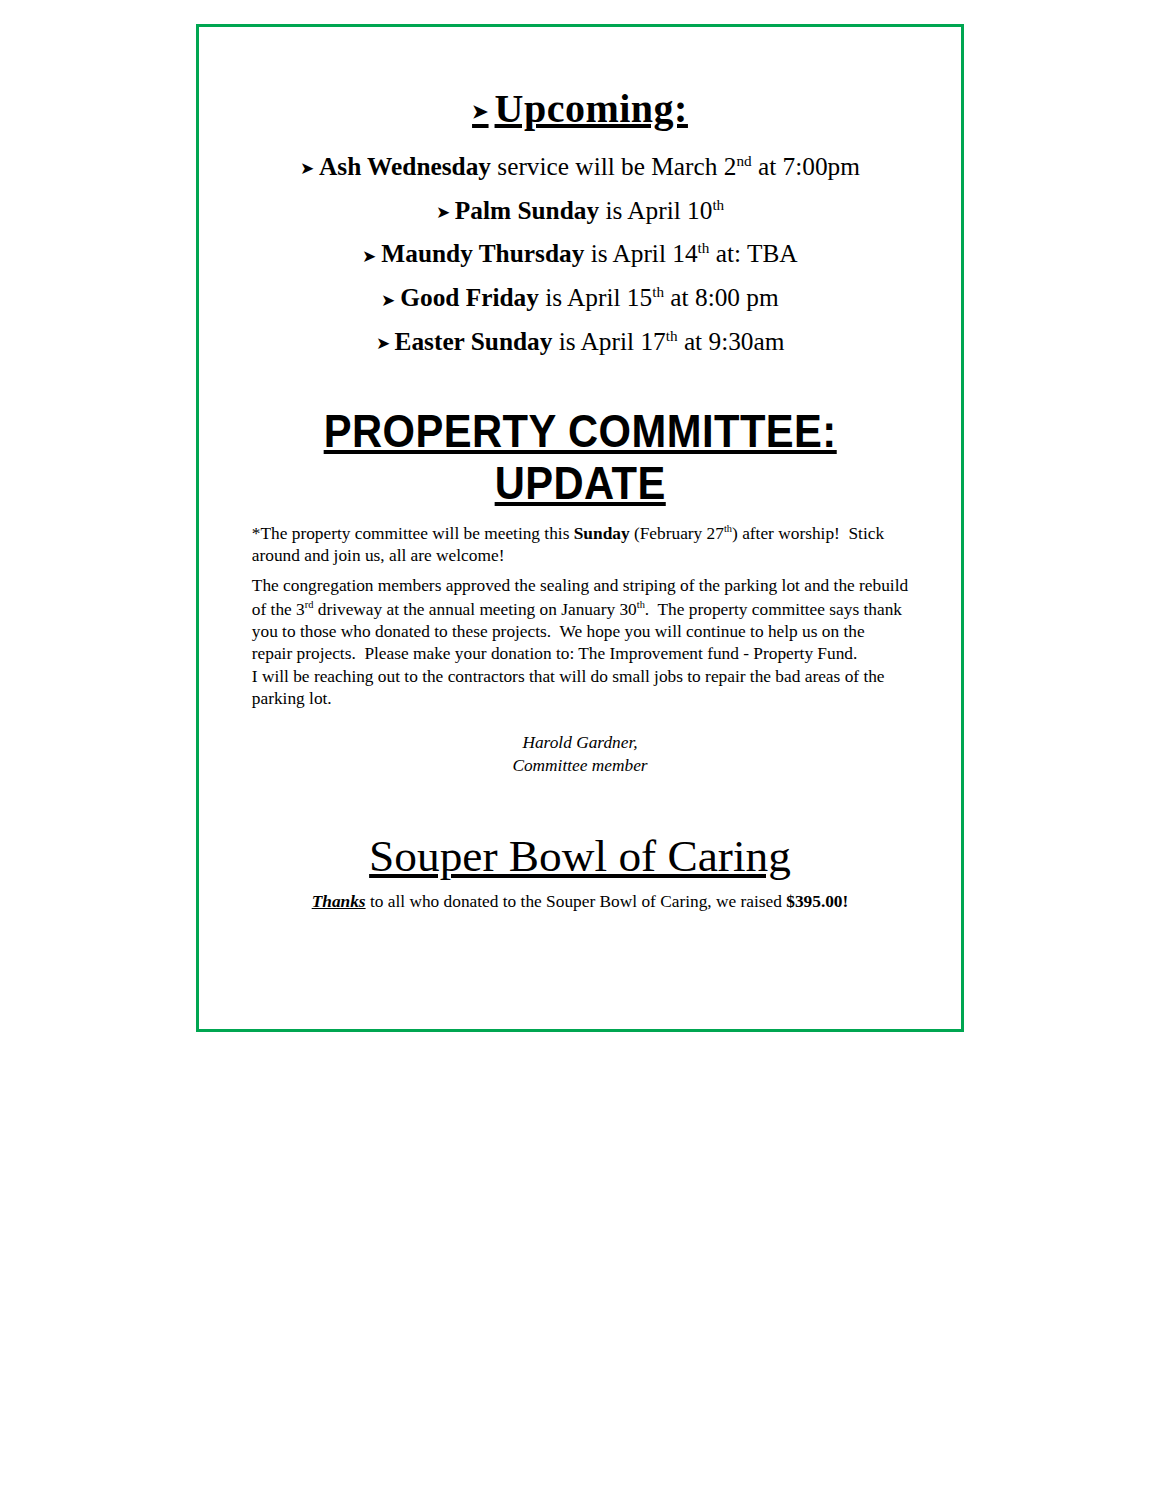➤Upcoming:
➤Ash Wednesday service will be March 2nd at 7:00pm
➤Palm Sunday is April 10th
➤Maundy Thursday is April 14th at: TBA
➤Good Friday is April 15th at 8:00 pm
➤Easter Sunday is April 17th at 9:30am
PROPERTY COMMITTEE: UPDATE
*The property committee will be meeting this Sunday (February 27th) after worship! Stick around and join us, all are welcome!
The congregation members approved the sealing and striping of the parking lot and the rebuild of the 3rd driveway at the annual meeting on January 30th. The property committee says thank you to those who donated to these projects. We hope you will continue to help us on the repair projects. Please make your donation to: The Improvement fund - Property Fund.
I will be reaching out to the contractors that will do small jobs to repair the bad areas of the parking lot.
Harold Gardner,
Committee member
Souper Bowl of Caring
Thanks to all who donated to the Souper Bowl of Caring, we raised $395.00!